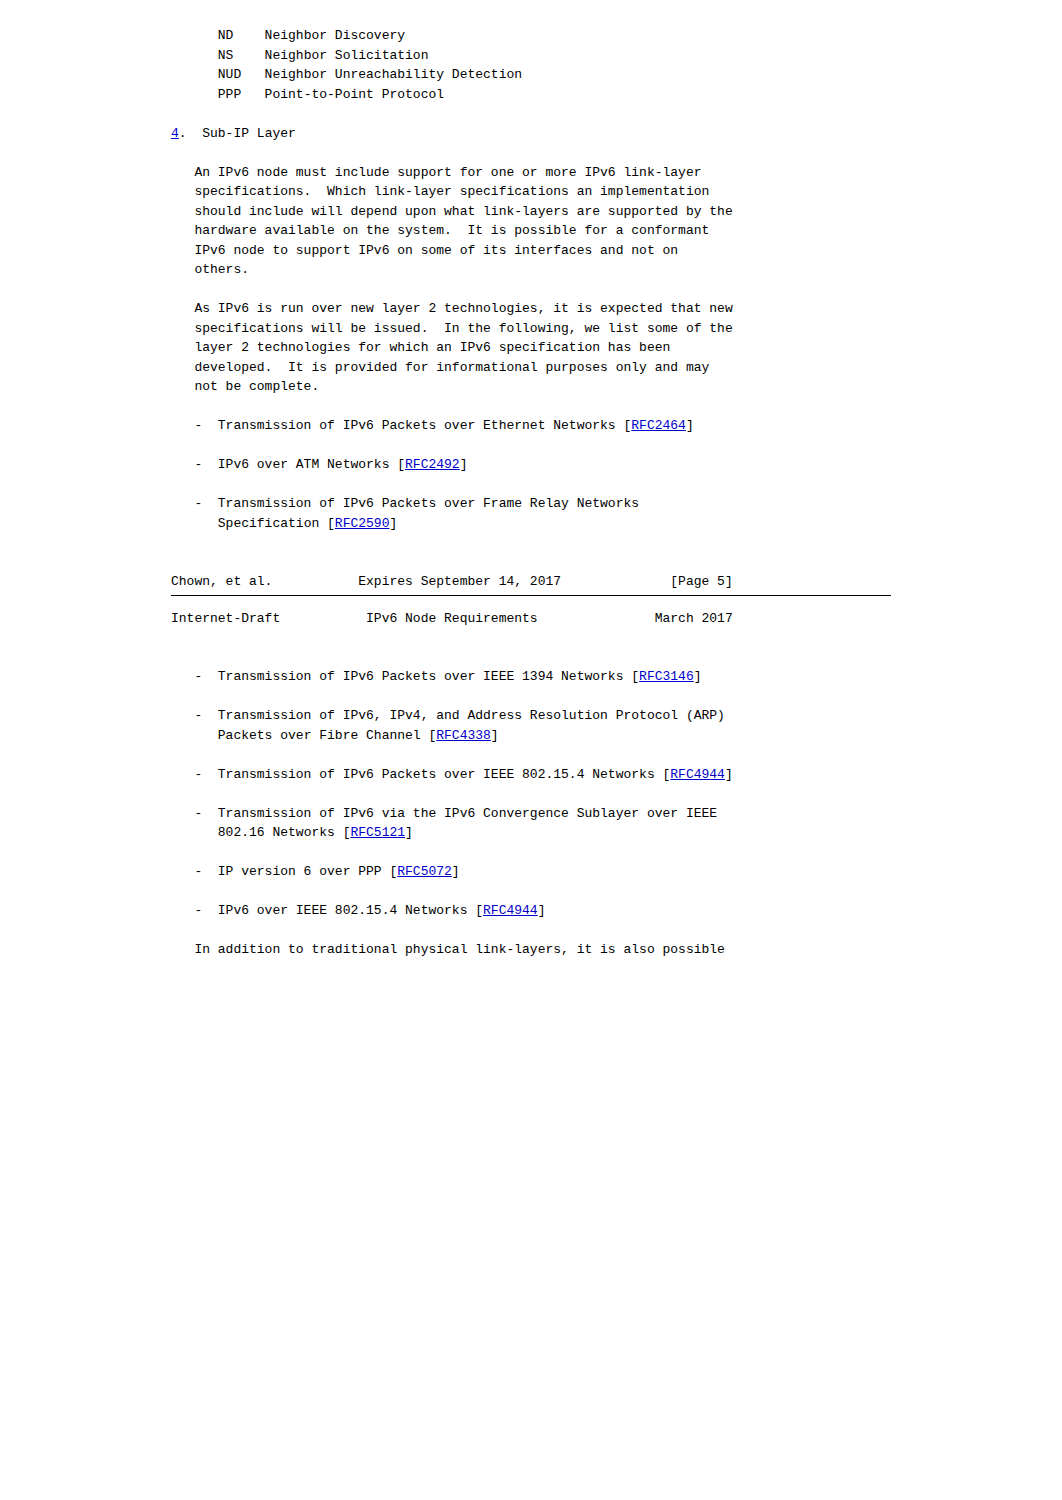ND    Neighbor Discovery
      NS    Neighbor Solicitation
      NUD   Neighbor Unreachability Detection
      PPP   Point-to-Point Protocol

4.  Sub-IP Layer

   An IPv6 node must include support for one or more IPv6 link-layer
   specifications.  Which link-layer specifications an implementation
   should include will depend upon what link-layers are supported by the
   hardware available on the system.  It is possible for a conformant
   IPv6 node to support IPv6 on some of its interfaces and not on
   others.

   As IPv6 is run over new layer 2 technologies, it is expected that new
   specifications will be issued.  In the following, we list some of the
   layer 2 technologies for which an IPv6 specification has been
   developed.  It is provided for informational purposes only and may
   not be complete.

   -  Transmission of IPv6 Packets over Ethernet Networks [RFC2464]

   -  IPv6 over ATM Networks [RFC2492]

   -  Transmission of IPv6 Packets over Frame Relay Networks
      Specification [RFC2590]


Chown, et al.           Expires September 14, 2017              [Page 5]
Internet-Draft           IPv6 Node Requirements               March 2017


   -  Transmission of IPv6 Packets over IEEE 1394 Networks [RFC3146]

   -  Transmission of IPv6, IPv4, and Address Resolution Protocol (ARP)
      Packets over Fibre Channel [RFC4338]

   -  Transmission of IPv6 Packets over IEEE 802.15.4 Networks [RFC4944]

   -  Transmission of IPv6 via the IPv6 Convergence Sublayer over IEEE
      802.16 Networks [RFC5121]

   -  IP version 6 over PPP [RFC5072]

   -  IPv6 over IEEE 802.15.4 Networks [RFC4944]

   In addition to traditional physical link-layers, it is also possible